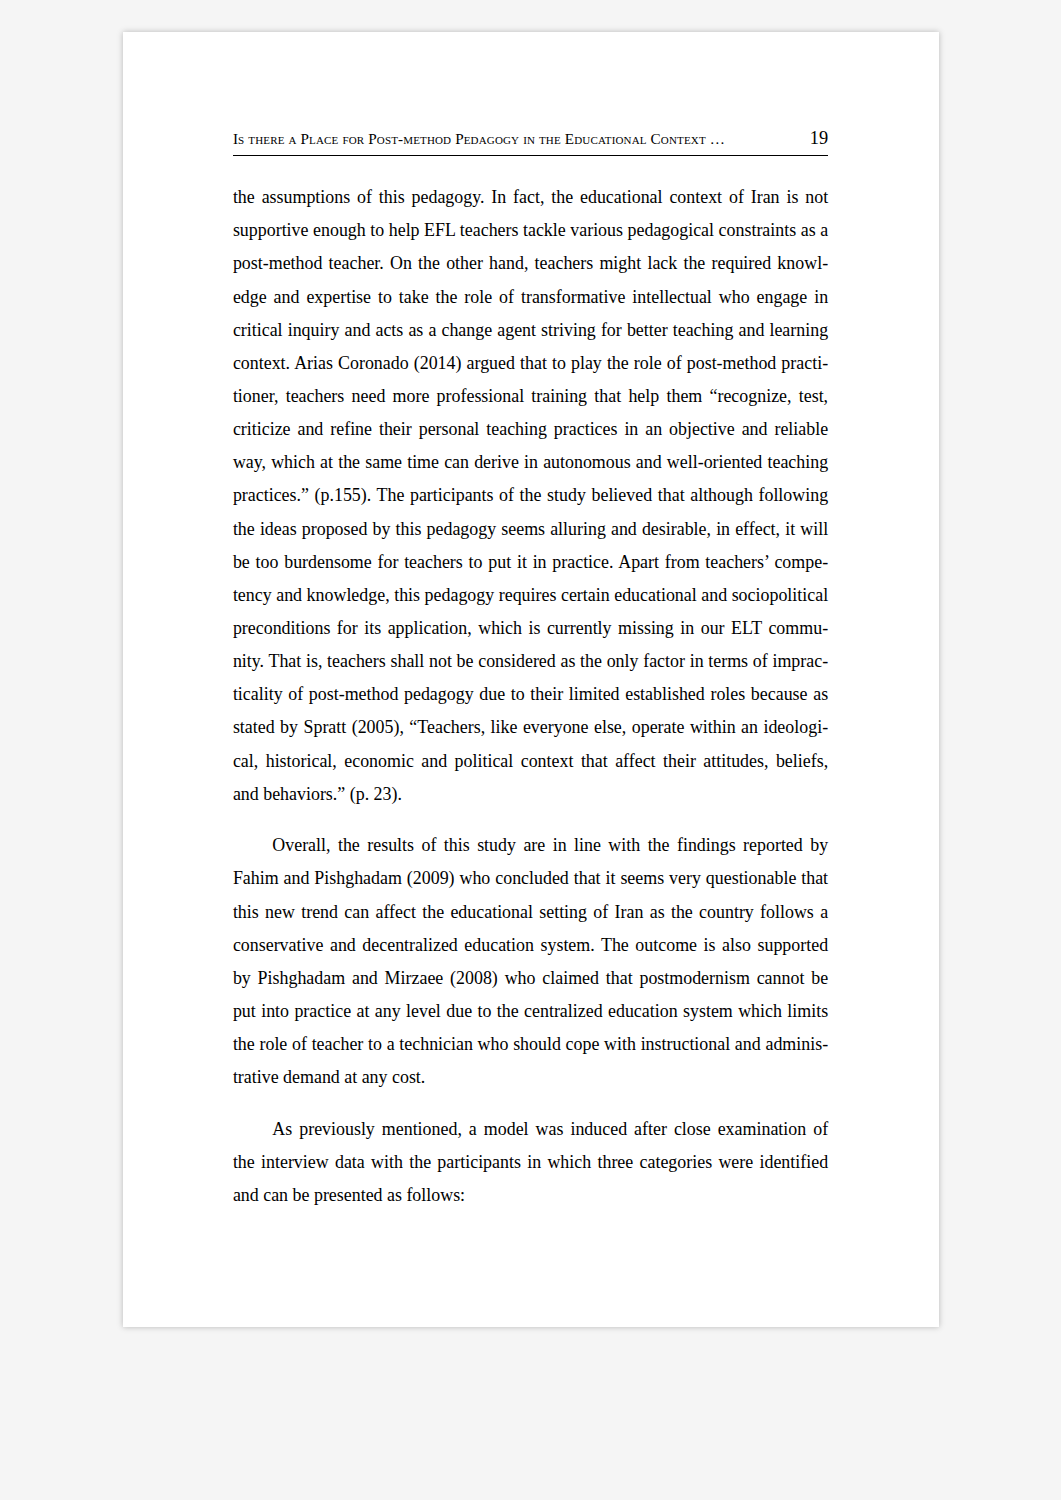Is there a Place for Post-method Pedagogy in the Educational Context … 19
the assumptions of this pedagogy. In fact, the educational context of Iran is not supportive enough to help EFL teachers tackle various pedagogical constraints as a post-method teacher. On the other hand, teachers might lack the required knowledge and expertise to take the role of transformative intellectual who engage in critical inquiry and acts as a change agent striving for better teaching and learning context. Arias Coronado (2014) argued that to play the role of post-method practitioner, teachers need more professional training that help them recognize, test, criticize and refine their personal teaching practices in an objective and reliable way, which at the same time can derive in autonomous and well-oriented teaching practices. (p.155). The participants of the study believed that although following the ideas proposed by this pedagogy seems alluring and desirable, in effect, it will be too burdensome for teachers to put it in practice. Apart from teachers’ competency and knowledge, this pedagogy requires certain educational and sociopolitical preconditions for its application, which is currently missing in our ELT community. That is, teachers shall not be considered as the only factor in terms of impracticality of post-method pedagogy due to their limited established roles because as stated by Spratt (2005), Teachers, like everyone else, operate within an ideological, historical, economic and political context that affect their attitudes, beliefs, and behaviors. (p. 23).
Overall, the results of this study are in line with the findings reported by Fahim and Pishghadam (2009) who concluded that it seems very questionable that this new trend can affect the educational setting of Iran as the country follows a conservative and decentralized education system. The outcome is also supported by Pishghadam and Mirzaee (2008) who claimed that postmodernism cannot be put into practice at any level due to the centralized education system which limits the role of teacher to a technician who should cope with instructional and administrative demand at any cost.
As previously mentioned, a model was induced after close examination of the interview data with the participants in which three categories were identified and can be presented as follows: